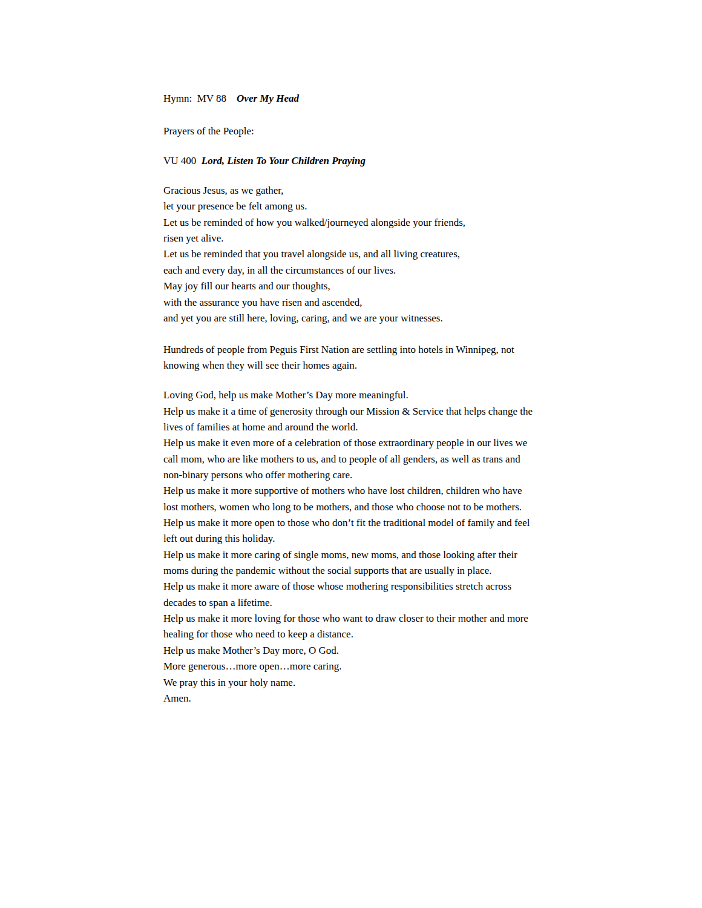Hymn: MV 88 Over My Head
Prayers of the People:
VU 400 Lord, Listen To Your Children Praying
Gracious Jesus, as we gather,
let your presence be felt among us.
Let us be reminded of how you walked/journeyed alongside your friends,
risen yet alive.
Let us be reminded that you travel alongside us, and all living creatures,
each and every day, in all the circumstances of our lives.
May joy fill our hearts and our thoughts,
with the assurance you have risen and ascended,
and yet you are still here, loving, caring, and we are your witnesses.
Hundreds of people from Peguis First Nation are settling into hotels in Winnipeg, not knowing when they will see their homes again.
Loving God, help us make Mother’s Day more meaningful.
Help us make it a time of generosity through our Mission & Service that helps change the lives of families at home and around the world.
Help us make it even more of a celebration of those extraordinary people in our lives we call mom, who are like mothers to us, and to people of all genders, as well as trans and non-binary persons who offer mothering care.
Help us make it more supportive of mothers who have lost children, children who have lost mothers, women who long to be mothers, and those who choose not to be mothers.
Help us make it more open to those who don’t fit the traditional model of family and feel left out during this holiday.
Help us make it more caring of single moms, new moms, and those looking after their moms during the pandemic without the social supports that are usually in place.
Help us make it more aware of those whose mothering responsibilities stretch across decades to span a lifetime.
Help us make it more loving for those who want to draw closer to their mother and more healing for those who need to keep a distance.
Help us make Mother’s Day more, O God.
More generous…more open…more caring.
We pray this in your holy name.
Amen.